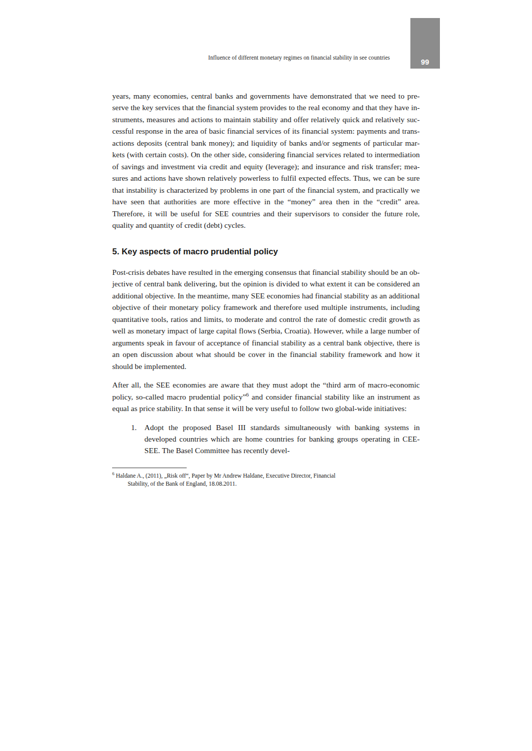99
Influence of different monetary regimes on financial stability in see countries
years, many economies, central banks and governments have demonstrated that we need to preserve the key services that the financial system provides to the real economy and that they have instruments, measures and actions to maintain stability and offer relatively quick and relatively successful response in the area of basic financial services of its financial system: payments and transactions deposits (central bank money); and liquidity of banks and/or segments of particular markets (with certain costs). On the other side, considering financial services related to intermediation of savings and investment via credit and equity (leverage); and insurance and risk transfer; measures and actions have shown relatively powerless to fulfil expected effects. Thus, we can be sure that instability is characterized by problems in one part of the financial system, and practically we have seen that authorities are more effective in the “money” area then in the “credit” area. Therefore, it will be useful for SEE countries and their supervisors to consider the future role, quality and quantity of credit (debt) cycles.
5. Key aspects of macro prudential policy
Post-crisis debates have resulted in the emerging consensus that financial stability should be an objective of central bank delivering, but the opinion is divided to what extent it can be considered an additional objective. In the meantime, many SEE economies had financial stability as an additional objective of their monetary policy framework and therefore used multiple instruments, including quantitative tools, ratios and limits, to moderate and control the rate of domestic credit growth as well as monetary impact of large capital flows (Serbia, Croatia). However, while a large number of arguments speak in favour of acceptance of financial stability as a central bank objective, there is an open discussion about what should be cover in the financial stability framework and how it should be implemented.
After all, the SEE economies are aware that they must adopt the “third arm of macro-economic policy, so-called macro prudential policy”6 and consider financial stability like an instrument as equal as price stability. In that sense it will be very useful to follow two global-wide initiatives:
Adopt the proposed Basel III standards simultaneously with banking systems in developed countries which are home countries for banking groups operating in CEE-SEE. The Basel Committee has recently devel-
6 Haldane A., (2011), „Risk off“, Paper by Mr Andrew Haldane, Executive Director, FinancialStability, of the Bank of England, 18.08.2011.